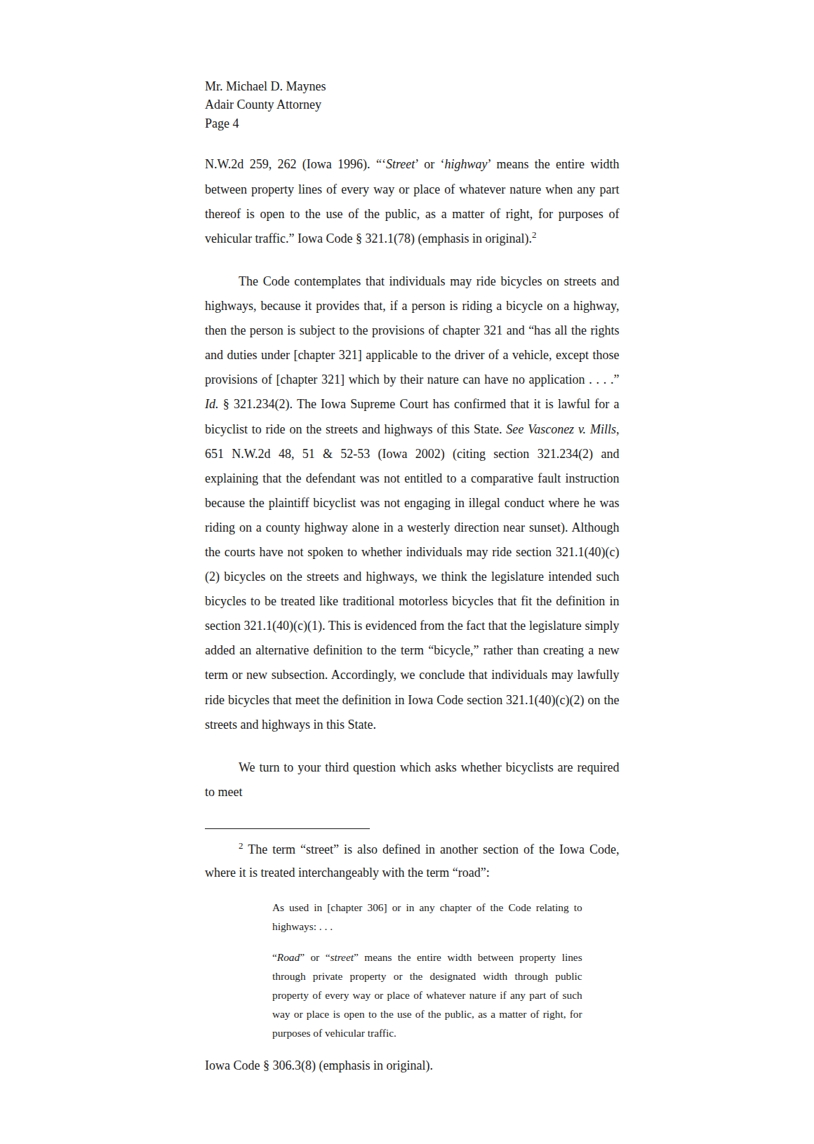Mr. Michael D. Maynes
Adair County Attorney
Page 4
N.W.2d 259, 262 (Iowa 1996). “‘Street’ or ‘highway’ means the entire width between property lines of every way or place of whatever nature when any part thereof is open to the use of the public, as a matter of right, for purposes of vehicular traffic.” Iowa Code § 321.1(78) (emphasis in original).2
The Code contemplates that individuals may ride bicycles on streets and highways, because it provides that, if a person is riding a bicycle on a highway, then the person is subject to the provisions of chapter 321 and “has all the rights and duties under [chapter 321] applicable to the driver of a vehicle, except those provisions of [chapter 321] which by their nature can have no application . . . .” Id. § 321.234(2). The Iowa Supreme Court has confirmed that it is lawful for a bicyclist to ride on the streets and highways of this State. See Vasconez v. Mills, 651 N.W.2d 48, 51 & 52-53 (Iowa 2002) (citing section 321.234(2) and explaining that the defendant was not entitled to a comparative fault instruction because the plaintiff bicyclist was not engaging in illegal conduct where he was riding on a county highway alone in a westerly direction near sunset). Although the courts have not spoken to whether individuals may ride section 321.1(40)(c)(2) bicycles on the streets and highways, we think the legislature intended such bicycles to be treated like traditional motorless bicycles that fit the definition in section 321.1(40)(c)(1). This is evidenced from the fact that the legislature simply added an alternative definition to the term “bicycle,” rather than creating a new term or new subsection. Accordingly, we conclude that individuals may lawfully ride bicycles that meet the definition in Iowa Code section 321.1(40)(c)(2) on the streets and highways in this State.
We turn to your third question which asks whether bicyclists are required to meet
2 The term “street” is also defined in another section of the Iowa Code, where it is treated interchangeably with the term “road”:
As used in [chapter 306] or in any chapter of the Code relating to highways: . . .
“Road” or “street” means the entire width between property lines through private property or the designated width through public property of every way or place of whatever nature if any part of such way or place is open to the use of the public, as a matter of right, for purposes of vehicular traffic.
Iowa Code § 306.3(8) (emphasis in original).